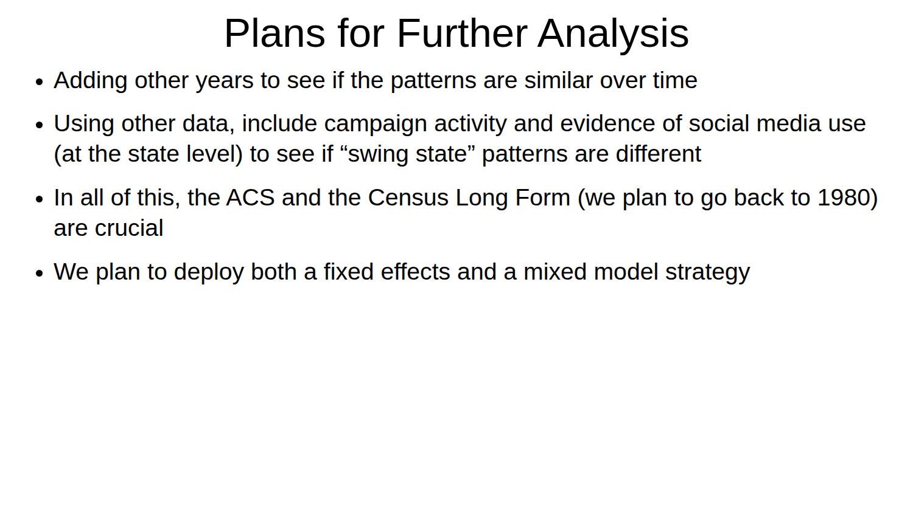Plans for Further Analysis
Adding other years to see if the patterns are similar over time
Using other data, include campaign activity and evidence of social media use (at the state level) to see if “swing state” patterns are different
In all of this, the ACS and the Census Long Form (we plan to go back to 1980) are crucial
We plan to deploy both a fixed effects and a mixed model strategy